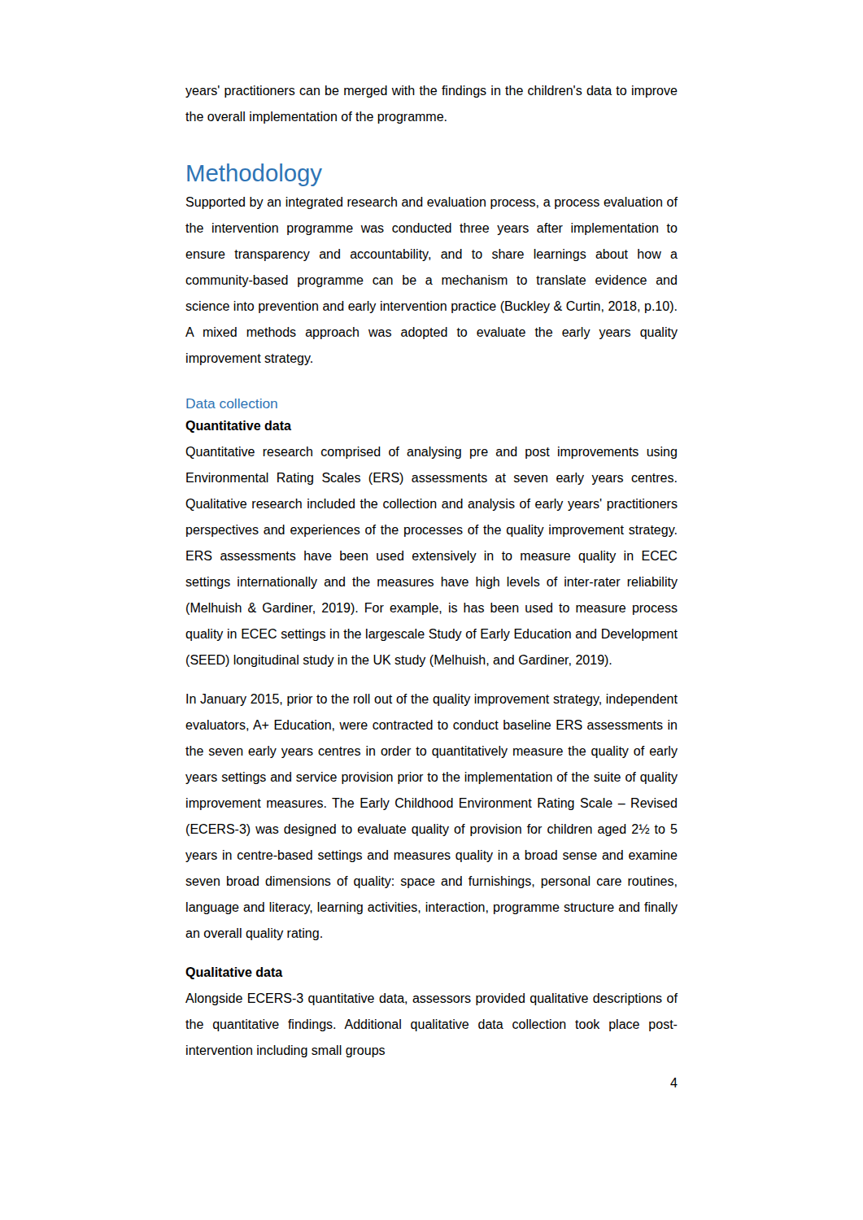years' practitioners can be merged with the findings in the children's data to improve the overall implementation of the programme.
Methodology
Supported by an integrated research and evaluation process, a process evaluation of the intervention programme was conducted three years after implementation to ensure transparency and accountability, and to share learnings about how a community-based programme can be a mechanism to translate evidence and science into prevention and early intervention practice (Buckley & Curtin, 2018, p.10). A mixed methods approach was adopted to evaluate the early years quality improvement strategy.
Data collection
Quantitative data
Quantitative research comprised of analysing pre and post improvements using Environmental Rating Scales (ERS) assessments at seven early years centres. Qualitative research included the collection and analysis of early years' practitioners perspectives and experiences of the processes of the quality improvement strategy. ERS assessments have been used extensively in to measure quality in ECEC settings internationally and the measures have high levels of inter-rater reliability (Melhuish & Gardiner, 2019). For example, is has been used to measure process quality in ECEC settings in the largescale Study of Early Education and Development (SEED) longitudinal study in the UK study (Melhuish, and Gardiner, 2019).
In January 2015, prior to the roll out of the quality improvement strategy, independent evaluators, A+ Education, were contracted to conduct baseline ERS assessments in the seven early years centres in order to quantitatively measure the quality of early years settings and service provision prior to the implementation of the suite of quality improvement measures. The Early Childhood Environment Rating Scale – Revised (ECERS-3) was designed to evaluate quality of provision for children aged 2½ to 5 years in centre-based settings and measures quality in a broad sense and examine seven broad dimensions of quality: space and furnishings, personal care routines, language and literacy, learning activities, interaction, programme structure and finally an overall quality rating.
Qualitative data
Alongside ECERS-3 quantitative data, assessors provided qualitative descriptions of the quantitative findings. Additional qualitative data collection took place post-intervention including small groups
4